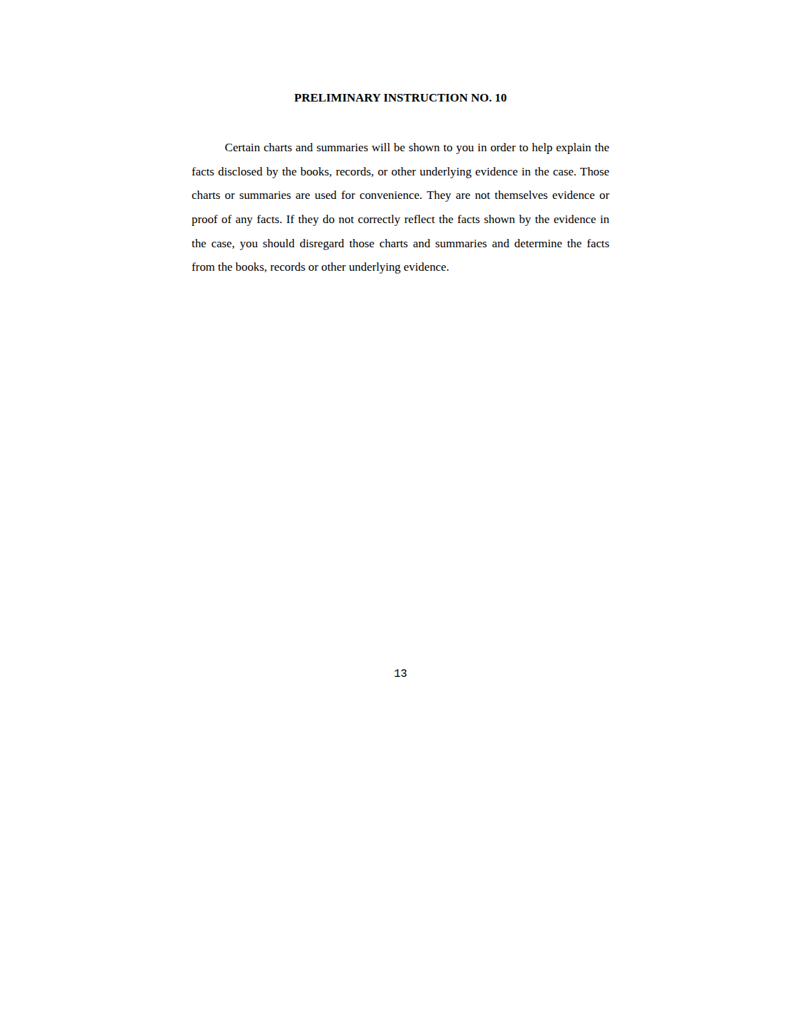PRELIMINARY INSTRUCTION NO. 10
Certain charts and summaries will be shown to you in order to help explain the facts disclosed by the books, records, or other underlying evidence in the case. Those charts or summaries are used for convenience. They are not themselves evidence or proof of any facts. If they do not correctly reflect the facts shown by the evidence in the case, you should disregard those charts and summaries and determine the facts from the books, records or other underlying evidence.
13